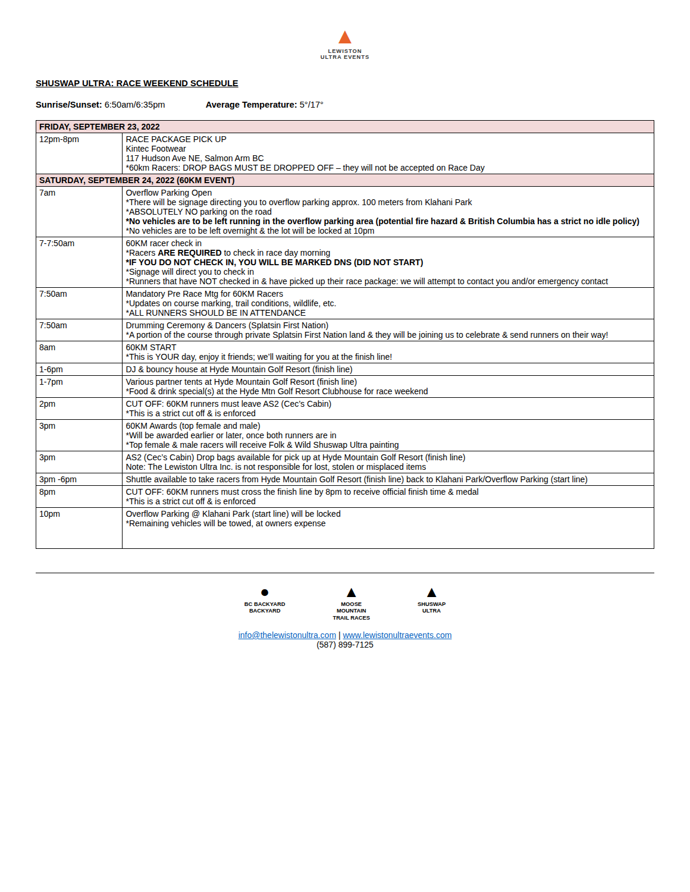▲
LEWISTON
ULTRA EVENTS
SHUSWAP ULTRA: RACE WEEKEND SCHEDULE
Sunrise/Sunset: 6:50am/6:35pm Average Temperature: 5°/17°
| FRIDAY, SEPTEMBER 23, 2022 |
| 12pm-8pm | RACE PACKAGE PICK UP Kintec Footwear 117 Hudson Ave NE, Salmon Arm BC *60km Racers: DROP BAGS MUST BE DROPPED OFF – they will not be accepted on Race Day |
| SATURDAY, SEPTEMBER 24, 2022 (60KM EVENT) |
| 7am | Overflow Parking Open *There will be signage directing you to overflow parking approx. 100 meters from Klahani Park *ABSOLUTELY NO parking on the road *No vehicles are to be left running in the overflow parking area (potential fire hazard & British Columbia has a strict no idle policy) *No vehicles are to be left overnight & the lot will be locked at 10pm |
| 7-7:50am | 60KM racer check in *Racers ARE REQUIRED to check in race day morning *IF YOU DO NOT CHECK IN, YOU WILL BE MARKED DNS (DID NOT START) *Signage will direct you to check in *Runners that have NOT checked in & have picked up their race package: we will attempt to contact you and/or emergency contact |
| 7:50am | Mandatory Pre Race Mtg for 60KM Racers *Updates on course marking, trail conditions, wildlife, etc. *ALL RUNNERS SHOULD BE IN ATTENDANCE |
| 7:50am | Drumming Ceremony & Dancers (Splatsin First Nation) *A portion of the course through private Splatsin First Nation land & they will be joining us to celebrate & send runners on their way! |
| 8am | 60KM START *This is YOUR day, enjoy it friends; we’ll waiting for you at the finish line! |
| 1-6pm | DJ & bouncy house at Hyde Mountain Golf Resort (finish line) |
| 1-7pm | Various partner tents at Hyde Mountain Golf Resort (finish line) *Food & drink special(s) at the Hyde Mtn Golf Resort Clubhouse for race weekend |
| 2pm | CUT OFF: 60KM runners must leave AS2 (Cec’s Cabin) *This is a strict cut off & is enforced |
| 3pm | 60KM Awards (top female and male) *Will be awarded earlier or later, once both runners are in *Top female & male racers will receive Folk & Wild Shuswap Ultra painting |
| 3pm | AS2 (Cec’s Cabin) Drop bags available for pick up at Hyde Mountain Golf Resort (finish line) Note: The Lewiston Ultra Inc. is not responsible for lost, stolen or misplaced items |
| 3pm -6pm | Shuttle available to take racers from Hyde Mountain Golf Resort (finish line) back to Klahani Park/Overflow Parking (start line) |
| 8pm | CUT OFF: 60KM runners must cross the finish line by 8pm to receive official finish time & medal *This is a strict cut off & is enforced |
| 10pm | Overflow Parking @ Klahani Park (start line) will be locked *Remaining vehicles will be towed, at owners expense |
● BC BACKYARD
BACKYARD
▲ MOOSE
MOUNTAIN
TRAIL RACES
▲ SHUSWAP
ULTRA
info@thelewistonultra.com | www.lewistonultraevents.com
(587) 899-7125